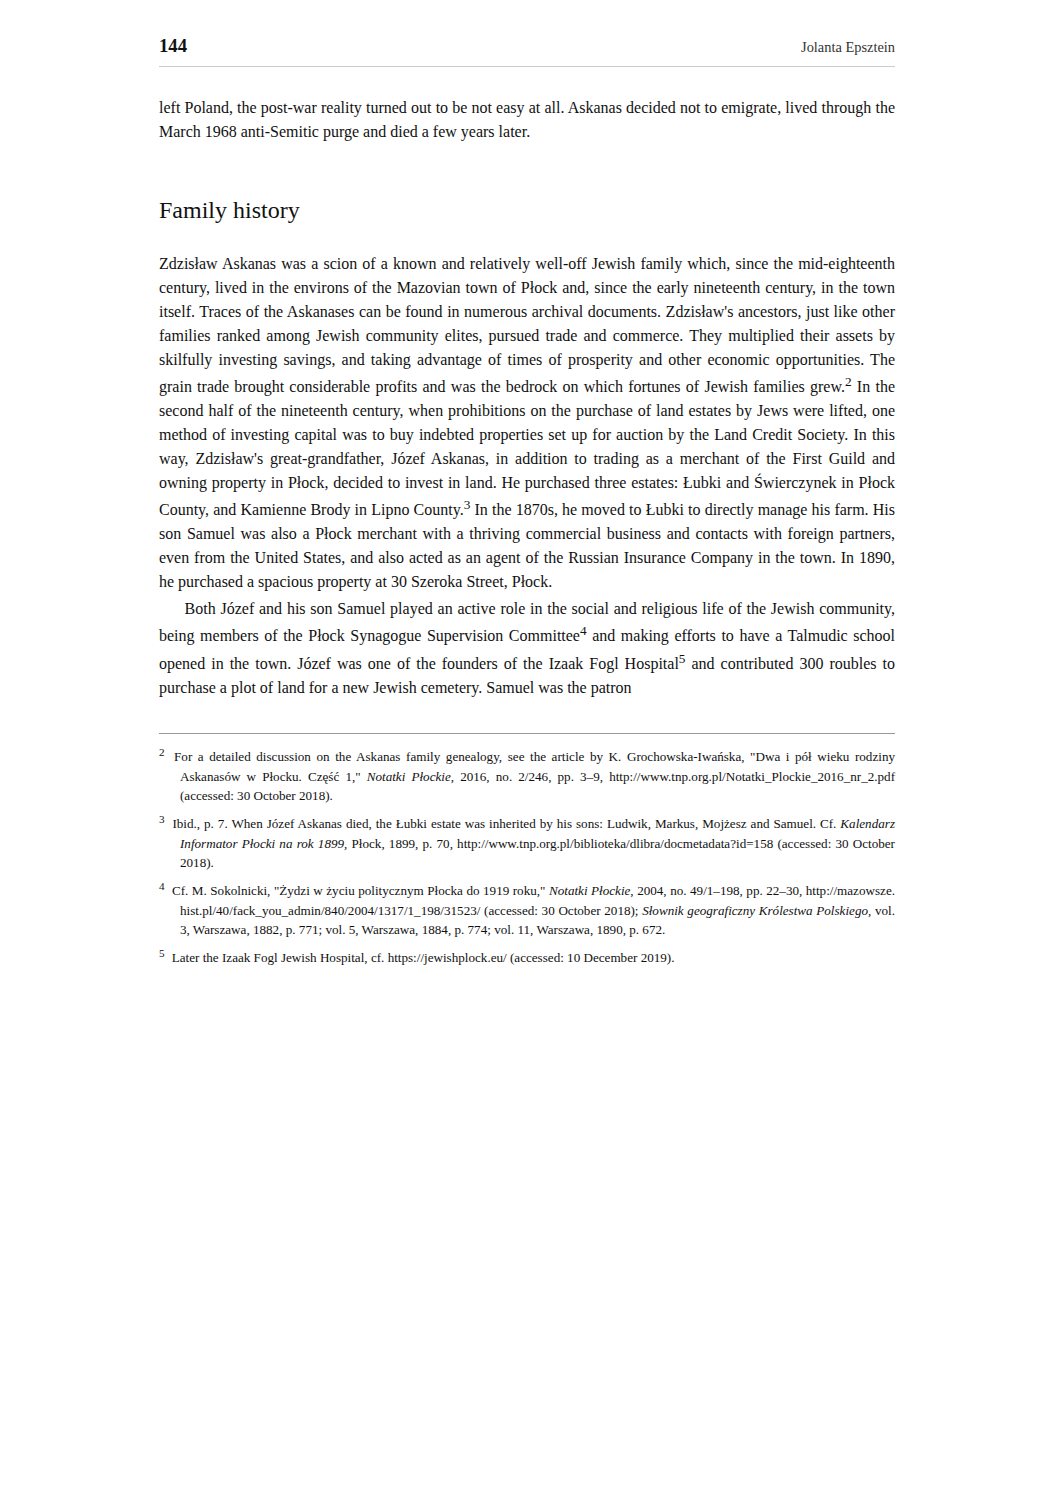144 Jolanta Epsztein
left Poland, the post-war reality turned out to be not easy at all. Askanas decided not to emigrate, lived through the March 1968 anti-Semitic purge and died a few years later.
Family history
Zdzisław Askanas was a scion of a known and relatively well-off Jewish family which, since the mid-eighteenth century, lived in the environs of the Mazovian town of Płock and, since the early nineteenth century, in the town itself. Traces of the Askanases can be found in numerous archival documents. Zdzisław's ancestors, just like other families ranked among Jewish community elites, pursued trade and commerce. They multiplied their assets by skilfully investing savings, and taking advantage of times of prosperity and other economic opportunities. The grain trade brought considerable profits and was the bedrock on which fortunes of Jewish families grew.2 In the second half of the nineteenth century, when prohibitions on the purchase of land estates by Jews were lifted, one method of investing capital was to buy indebted properties set up for auction by the Land Credit Society. In this way, Zdzisław's great-grandfather, Józef Askanas, in addition to trading as a merchant of the First Guild and owning property in Płock, decided to invest in land. He purchased three estates: Łubki and Świerczynek in Płock County, and Kamienne Brody in Lipno County.3 In the 1870s, he moved to Łubki to directly manage his farm. His son Samuel was also a Płock merchant with a thriving commercial business and contacts with foreign partners, even from the United States, and also acted as an agent of the Russian Insurance Company in the town. In 1890, he purchased a spacious property at 30 Szeroka Street, Płock.
Both Józef and his son Samuel played an active role in the social and religious life of the Jewish community, being members of the Płock Synagogue Supervision Committee4 and making efforts to have a Talmudic school opened in the town. Józef was one of the founders of the Izaak Fogl Hospital5 and contributed 300 roubles to purchase a plot of land for a new Jewish cemetery. Samuel was the patron
2 For a detailed discussion on the Askanas family genealogy, see the article by K. Grochowska-Iwańska, "Dwa i pół wieku rodziny Askanasów w Płocku. Część 1," Notatki Płockie, 2016, no. 2/246, pp. 3–9, http://www.tnp.org.pl/Notatki_Plockie_2016_nr_2.pdf (accessed: 30 October 2018).
3 Ibid., p. 7. When Józef Askanas died, the Łubki estate was inherited by his sons: Ludwik, Markus, Mojżesz and Samuel. Cf. Kalendarz Informator Płocki na rok 1899, Płock, 1899, p. 70, http://www.tnp.org.pl/biblioteka/dlibra/docmetadata?id=158 (accessed: 30 October 2018).
4 Cf. M. Sokolnicki, "Żydzi w życiu politycznym Płocka do 1919 roku," Notatki Płockie, 2004, no. 49/1–198, pp. 22–30, http://mazowsze.hist.pl/40/fack_you_admin/840/2004/1317/1_198/31523/ (accessed: 30 October 2018); Słownik geograficzny Królestwa Polskiego, vol. 3, Warszawa, 1882, p. 771; vol. 5, Warszawa, 1884, p. 774; vol. 11, Warszawa, 1890, p. 672.
5 Later the Izaak Fogl Jewish Hospital, cf. https://jewishplock.eu/ (accessed: 10 December 2019).